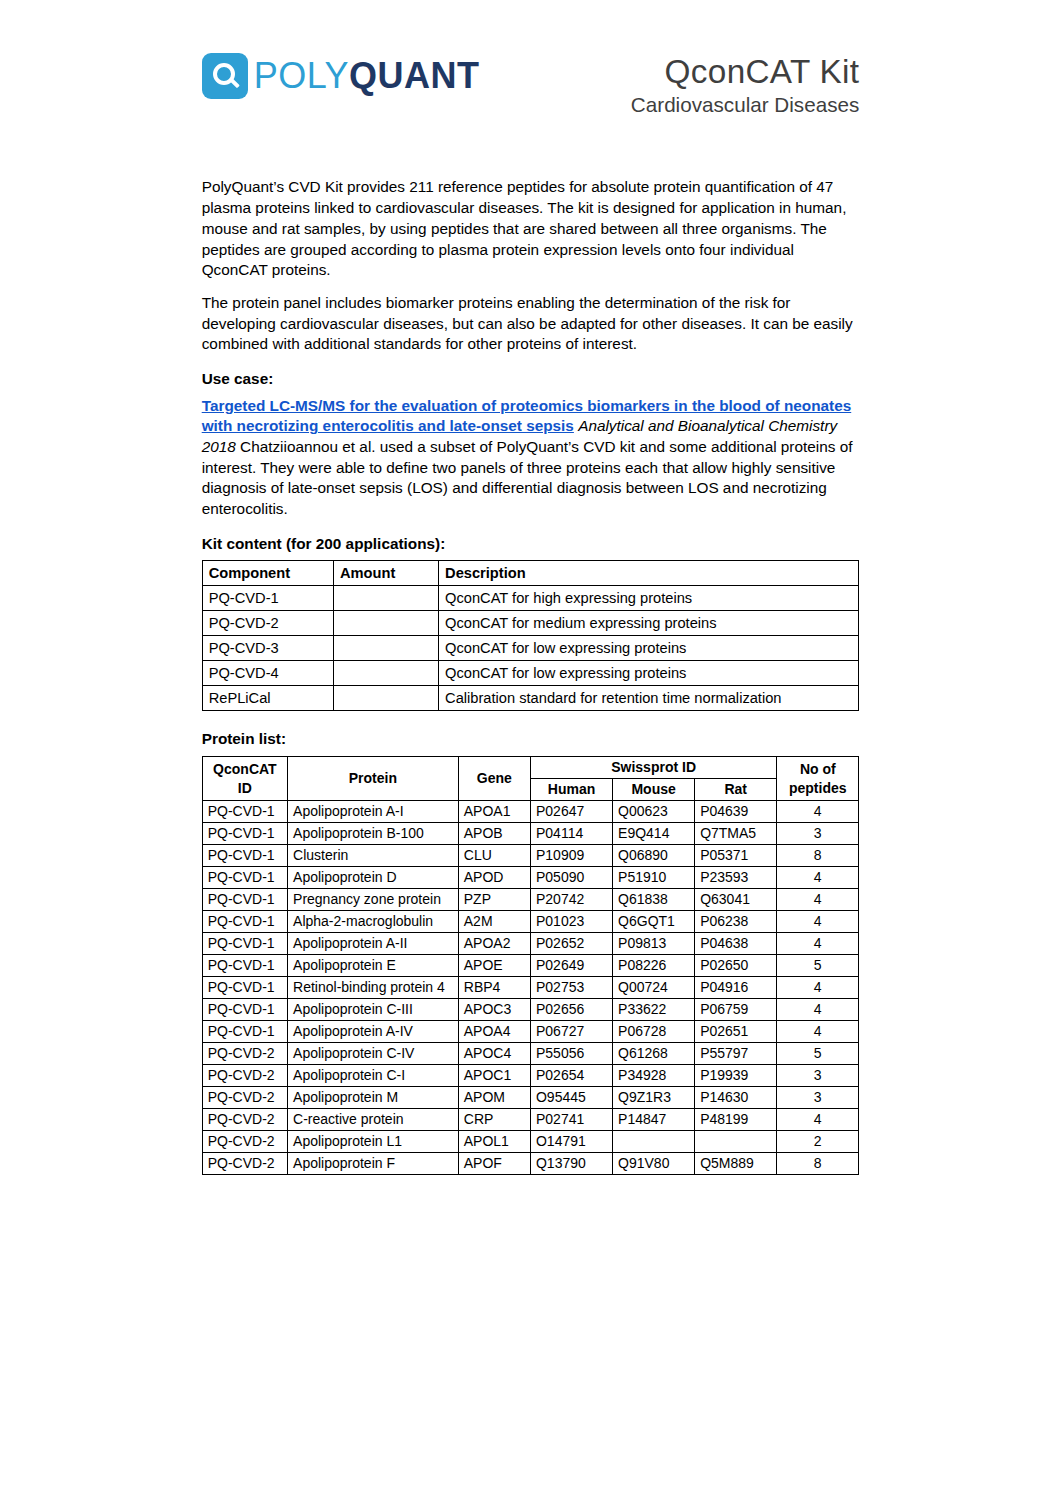POLY QUANT
QconCAT Kit
Cardiovascular Diseases
PolyQuant’s CVD Kit provides 211 reference peptides for absolute protein quantification of 47 plasma proteins linked to cardiovascular diseases. The kit is designed for application in human, mouse and rat samples, by using peptides that are shared between all three organisms. The peptides are grouped according to plasma protein expression levels onto four individual QconCAT proteins.
The protein panel includes biomarker proteins enabling the determination of the risk for developing cardiovascular diseases, but can also be adapted for other diseases. It can be easily combined with additional standards for other proteins of interest.
Use case:
Targeted LC-MS/MS for the evaluation of proteomics biomarkers in the blood of neonates with necrotizing enterocolitis and late-onset sepsis Analytical and Bioanalytical Chemistry 2018 Chatziioannou et al. used a subset of PolyQuant’s CVD kit and some additional proteins of interest. They were able to define two panels of three proteins each that allow highly sensitive diagnosis of late-onset sepsis (LOS) and differential diagnosis between LOS and necrotizing enterocolitis.
Kit content (for 200 applications):
| Component | Amount | Description |
| --- | --- | --- |
| PQ-CVD-1 | | QconCAT for high expressing proteins |
| PQ-CVD-2 | | QconCAT for medium expressing proteins |
| PQ-CVD-3 | | QconCAT for low expressing proteins |
| PQ-CVD-4 | | QconCAT for low expressing proteins |
| RePLiCal | | Calibration standard for retention time normalization |
Protein list:
| QconCAT ID | Protein | Gene | Swissprot ID | No of peptides |
| --- | --- | --- | --- | --- |
| Human | Mouse | Rat |
| PQ-CVD-1 | Apolipoprotein A-I | APOA1 | P02647 | Q00623 | P04639 | 4 |
| PQ-CVD-1 | Apolipoprotein B-100 | APOB | P04114 | E9Q414 | Q7TMA5 | 3 |
| PQ-CVD-1 | Clusterin | CLU | P10909 | Q06890 | P05371 | 8 |
| PQ-CVD-1 | Apolipoprotein D | APOD | P05090 | P51910 | P23593 | 4 |
| PQ-CVD-1 | Pregnancy zone protein | PZP | P20742 | Q61838 | Q63041 | 4 |
| PQ-CVD-1 | Alpha-2-macroglobulin | A2M | P01023 | Q6GQT1 | P06238 | 4 |
| PQ-CVD-1 | Apolipoprotein A-II | APOA2 | P02652 | P09813 | P04638 | 4 |
| PQ-CVD-1 | Apolipoprotein E | APOE | P02649 | P08226 | P02650 | 5 |
| PQ-CVD-1 | Retinol-binding protein 4 | RBP4 | P02753 | Q00724 | P04916 | 4 |
| PQ-CVD-1 | Apolipoprotein C-III | APOC3 | P02656 | P33622 | P06759 | 4 |
| PQ-CVD-1 | Apolipoprotein A-IV | APOA4 | P06727 | P06728 | P02651 | 4 |
| PQ-CVD-2 | Apolipoprotein C-IV | APOC4 | P55056 | Q61268 | P55797 | 5 |
| PQ-CVD-2 | Apolipoprotein C-I | APOC1 | P02654 | P34928 | P19939 | 3 |
| PQ-CVD-2 | Apolipoprotein M | APOM | O95445 | Q9Z1R3 | P14630 | 3 |
| PQ-CVD-2 | C-reactive protein | CRP | P02741 | P14847 | P48199 | 4 |
| PQ-CVD-2 | Apolipoprotein L1 | APOL1 | O14791 | | | 2 |
| PQ-CVD-2 | Apolipoprotein F | APOF | Q13790 | Q91V80 | Q5M889 | 8 |